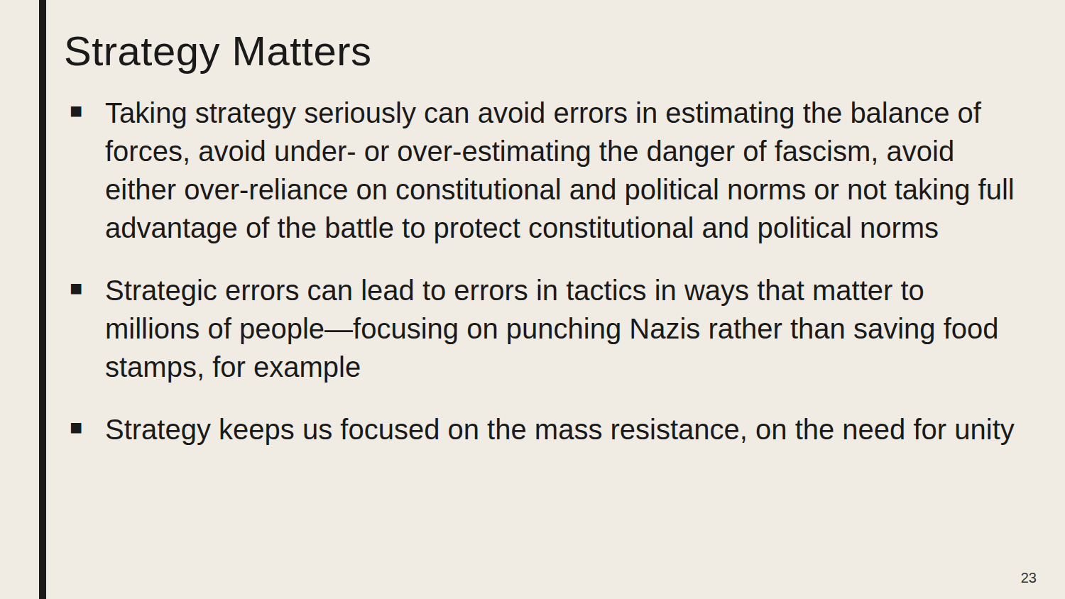Strategy Matters
Taking strategy seriously can avoid errors in estimating the balance of forces, avoid under- or over-estimating the danger of fascism, avoid either over-reliance on constitutional and political norms or not taking full advantage of the battle to protect constitutional and political norms
Strategic errors can lead to errors in tactics in ways that matter to millions of people—focusing on punching Nazis rather than saving food stamps, for example
Strategy keeps us focused on the mass resistance, on the need for unity
23